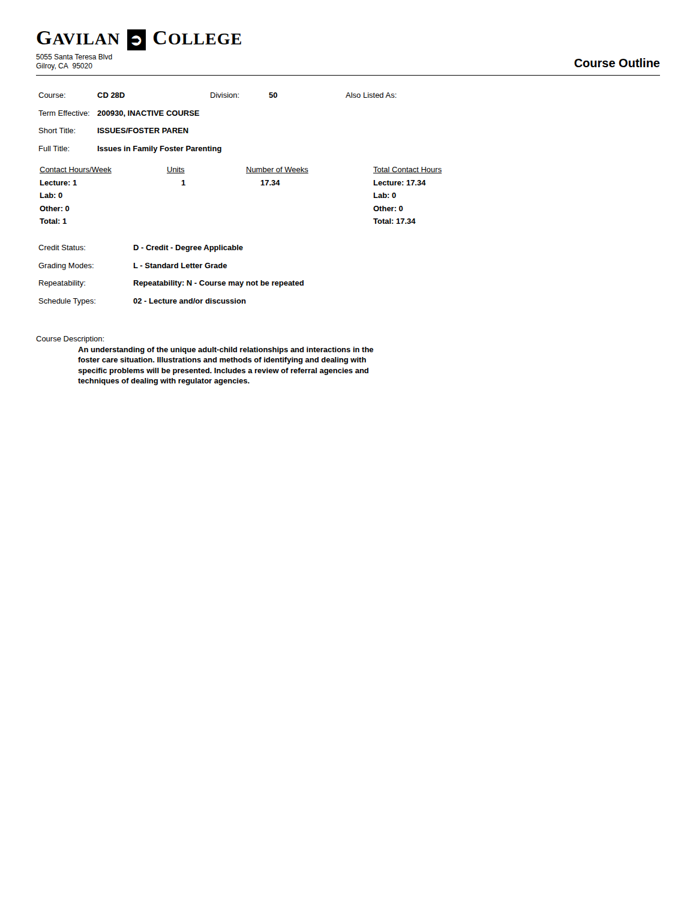GAVILAN ➲ COLLEGE
5055 Santa Teresa Blvd
Gilroy, CA 95020
Course Outline
| Course: | CD 28D | Division: | 50 | Also Listed As: | |
| Term Effective: | 200930, INACTIVE COURSE |
| Short Title: | ISSUES/FOSTER PAREN |
| Full Title: | Issues in Family Foster Parenting |
| Contact Hours/Week | Units | Number of Weeks | Total Contact Hours |
| Lecture: 1 | 1 | 17.34 | Lecture: 17.34 |
| Lab: 0 | | | Lab: 0 |
| Other: 0 | | | Other: 0 |
| Total: 1 | | | Total: 17.34 |
| Credit Status: | D - Credit - Degree Applicable |
| Grading Modes: | L - Standard Letter Grade |
| Repeatability: | Repeatability: N - Course may not be repeated |
| Schedule Types: | 02 - Lecture and/or discussion |
Course Description:
An understanding of the unique adult-child relationships and interactions in the foster care situation. Illustrations and methods of identifying and dealing with specific problems will be presented. Includes a review of referral agencies and techniques of dealing with regulator agencies.